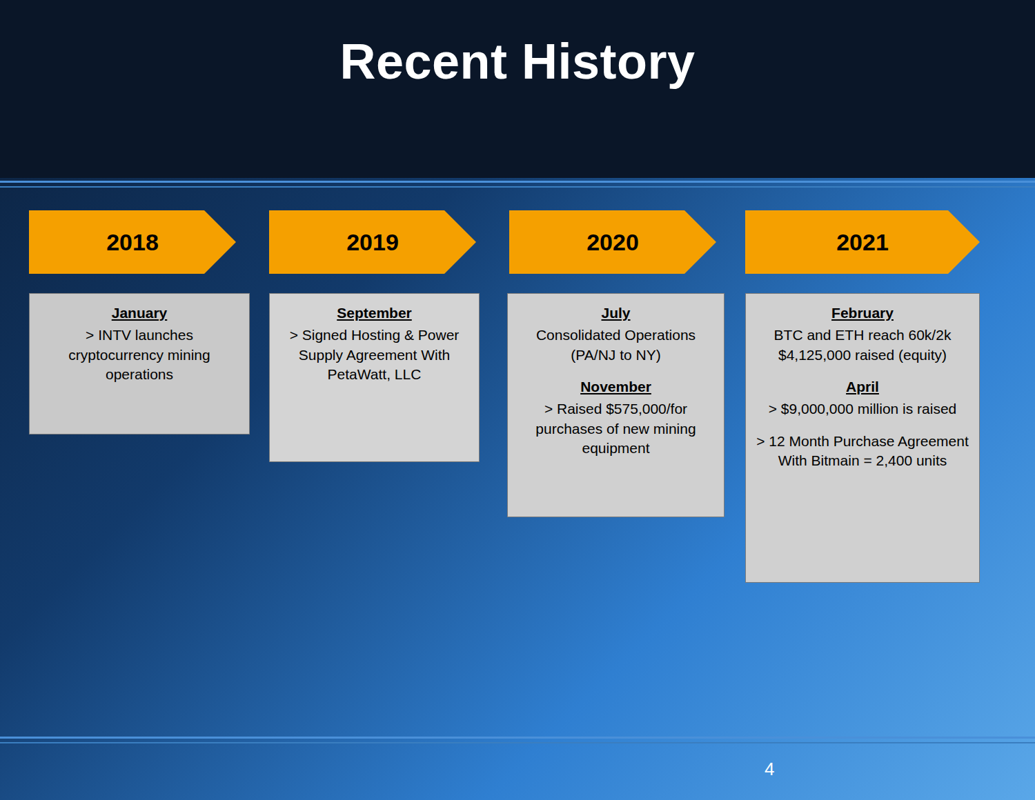Recent History
2018
2019
2020
2021
January
> INTV launches cryptocurrency mining operations
September
> Signed Hosting & Power Supply Agreement With PetaWatt, LLC
July
Consolidated Operations (PA/NJ to NY)
November
> Raised $575,000/for purchases of new mining equipment
February
BTC and ETH reach 60k/2k $4,125,000 raised (equity)
April
> $9,000,000 million is raised
> 12 Month Purchase Agreement With Bitmain = 2,400 units
4